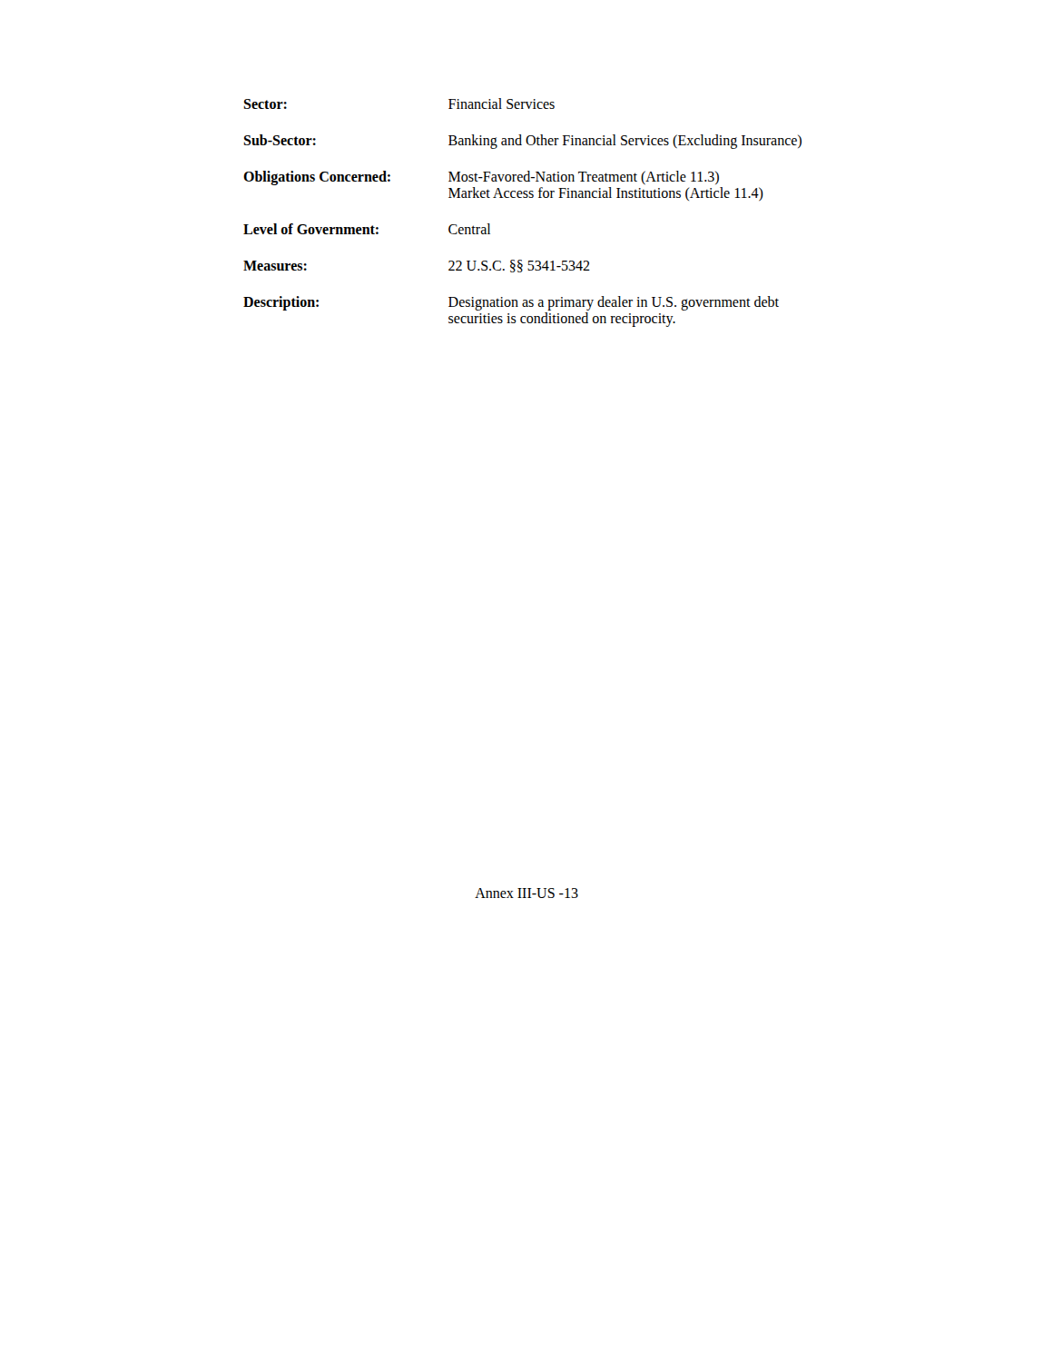| Sector: | Financial Services |
| Sub-Sector: | Banking and Other Financial Services (Excluding Insurance) |
| Obligations Concerned: | Most-Favored-Nation Treatment (Article 11.3) Market Access for Financial Institutions (Article 11.4) |
| Level of Government: | Central |
| Measures: | 22 U.S.C. §§ 5341-5342 |
| Description: | Designation as a primary dealer in U.S. government debt securities is conditioned on reciprocity. |
Annex III-US -13